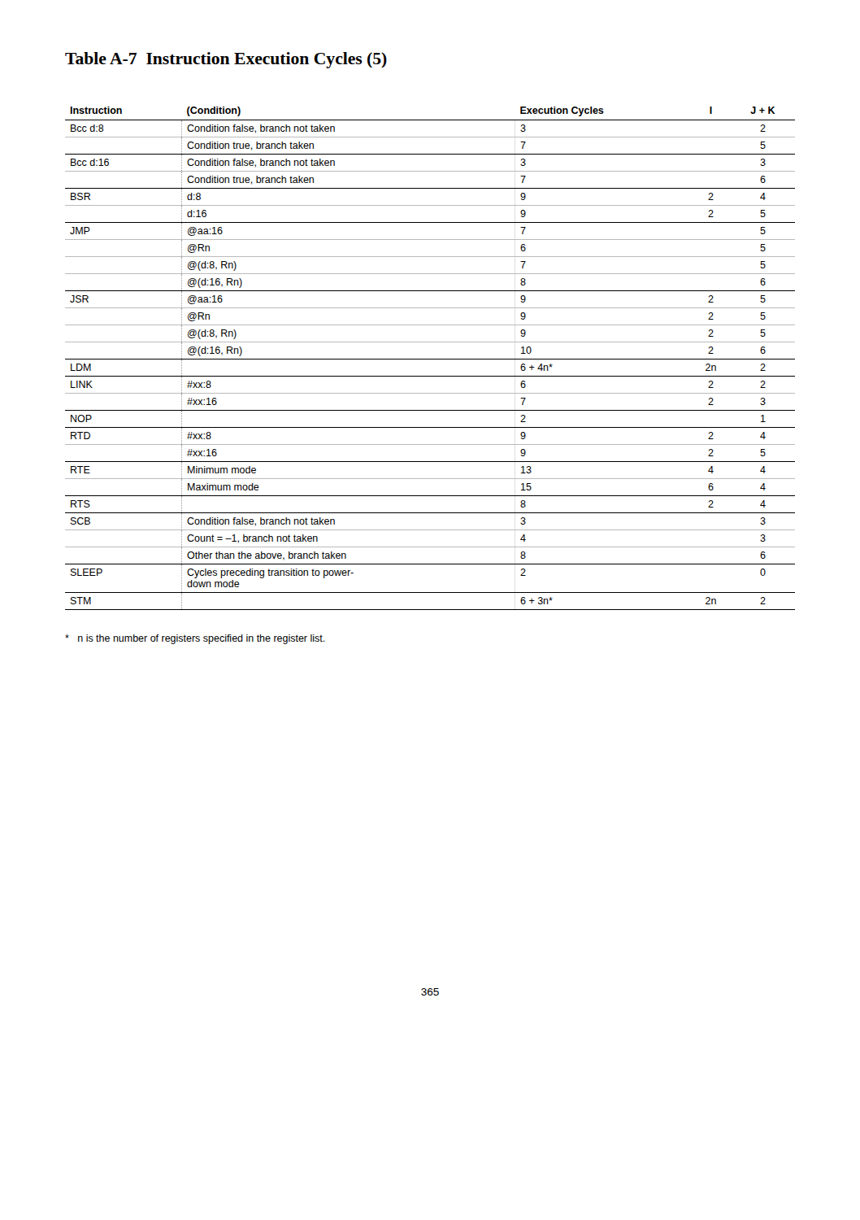Table A-7 Instruction Execution Cycles (5)
| Instruction | (Condition) | Execution Cycles | I | J + K |
| --- | --- | --- | --- | --- |
| Bcc d:8 | Condition false, branch not taken | 3 | | 2 |
| | Condition true, branch taken | 7 | | 5 |
| Bcc d:16 | Condition false, branch not taken | 3 | | 3 |
| | Condition true, branch taken | 7 | | 6 |
| BSR | d:8 | 9 | 2 | 4 |
| | d:16 | 9 | 2 | 5 |
| JMP | @aa:16 | 7 | | 5 |
| | @Rn | 6 | | 5 |
| | @(d:8, Rn) | 7 | | 5 |
| | @(d:16, Rn) | 8 | | 6 |
| JSR | @aa:16 | 9 | 2 | 5 |
| | @Rn | 9 | 2 | 5 |
| | @(d:8, Rn) | 9 | 2 | 5 |
| | @(d:16, Rn) | 10 | 2 | 6 |
| LDM | | 6 + 4n* | 2n | 2 |
| LINK | #xx:8 | 6 | 2 | 2 |
| | #xx:16 | 7 | 2 | 3 |
| NOP | | 2 | | 1 |
| RTD | #xx:8 | 9 | 2 | 4 |
| | #xx:16 | 9 | 2 | 5 |
| RTE | Minimum mode | 13 | 4 | 4 |
| | Maximum mode | 15 | 6 | 4 |
| RTS | | 8 | 2 | 4 |
| SCB | Condition false, branch not taken | 3 | | 3 |
| | Count = –1, branch not taken | 4 | | 3 |
| | Other than the above, branch taken | 8 | | 6 |
| SLEEP | Cycles preceding transition to power- down mode | 2 | | 0 |
| STM | | 6 + 3n* | 2n | 2 |
* n is the number of registers specified in the register list.
365